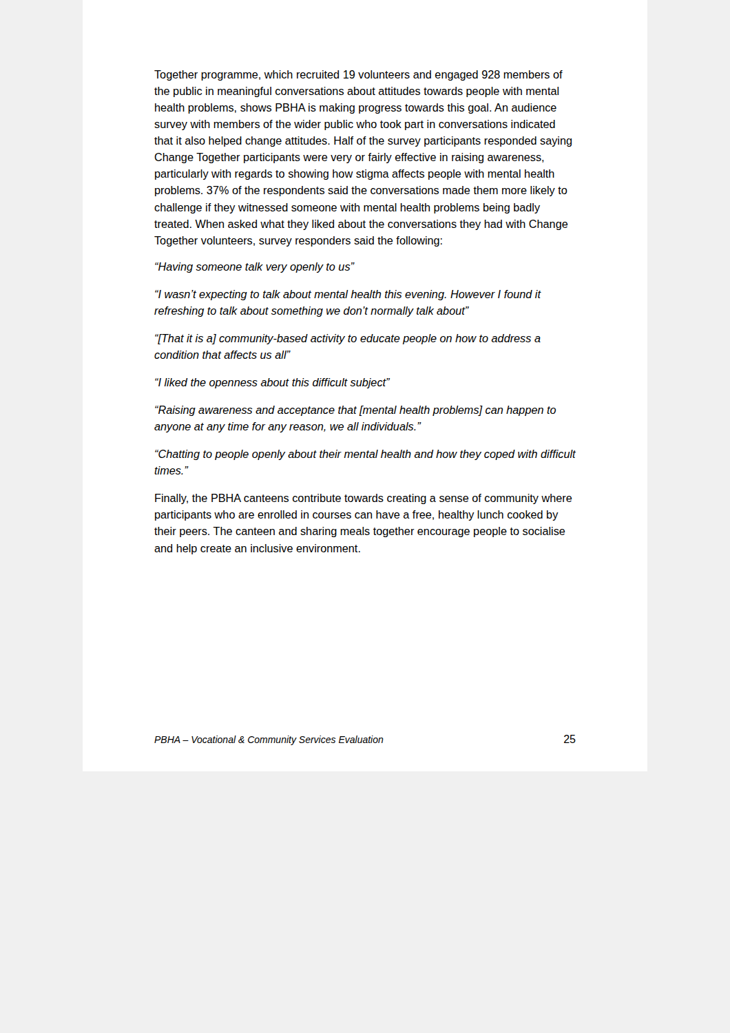Together programme, which recruited 19 volunteers and engaged 928 members of the public in meaningful conversations about attitudes towards people with mental health problems, shows PBHA is making progress towards this goal. An audience survey with members of the wider public who took part in conversations indicated that it also helped change attitudes. Half of the survey participants responded saying Change Together participants were very or fairly effective in raising awareness, particularly with regards to showing how stigma affects people with mental health problems. 37% of the respondents said the conversations made them more likely to challenge if they witnessed someone with mental health problems being badly treated. When asked what they liked about the conversations they had with Change Together volunteers, survey responders said the following:
“Having someone talk very openly to us”
“I wasn’t expecting to talk about mental health this evening. However I found it refreshing to talk about something we don’t normally talk about”
“[That it is a] community-based activity to educate people on how to address a condition that affects us all”
“I liked the openness about this difficult subject”
“Raising awareness and acceptance that [mental health problems] can happen to anyone at any time for any reason, we all individuals.”
“Chatting to people openly about their mental health and how they coped with difficult times.”
Finally, the PBHA canteens contribute towards creating a sense of community where participants who are enrolled in courses can have a free, healthy lunch cooked by their peers. The canteen and sharing meals together encourage people to socialise and help create an inclusive environment.
PBHA – Vocational & Community Services Evaluation 25